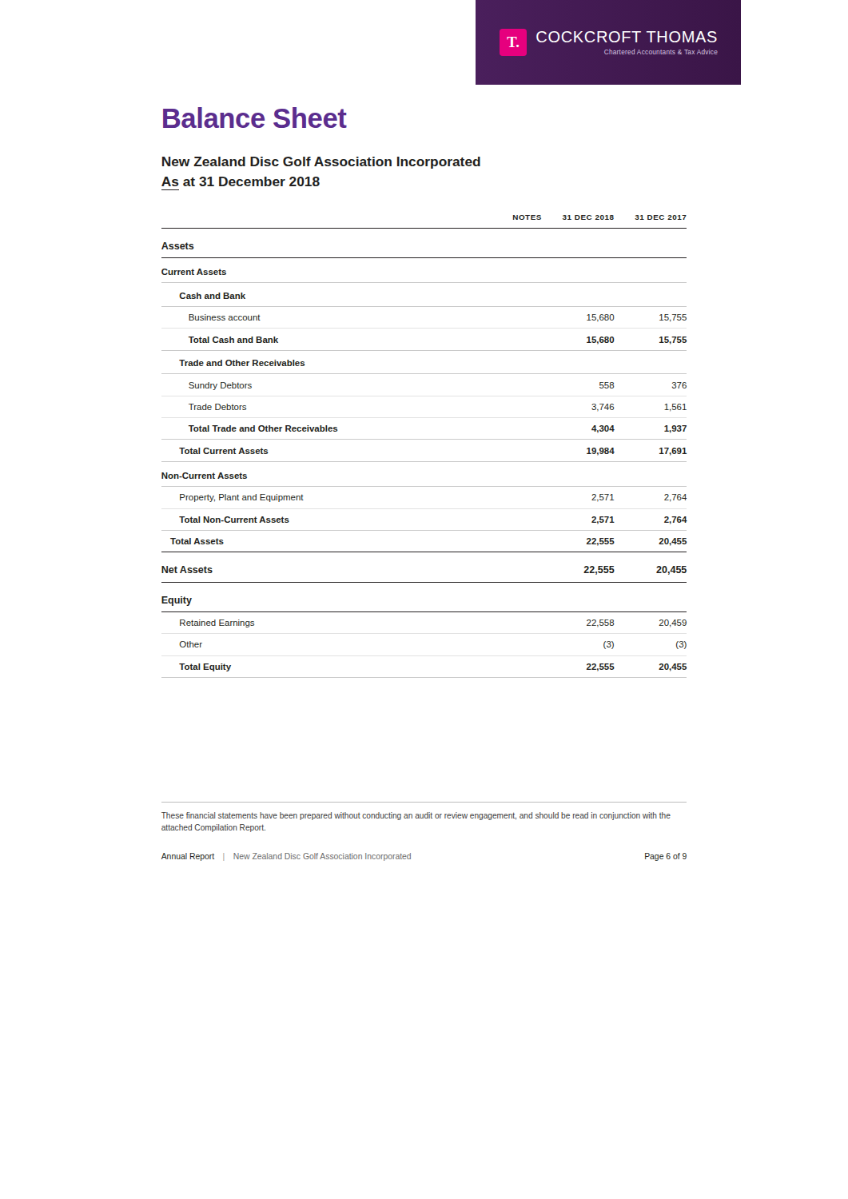T.
COCKCROFT THOMAS
Chartered Accountants & Tax Advice
Balance Sheet
New Zealand Disc Golf Association Incorporated
As at 31 December 2018
| | NOTES | 31 DEC 2018 | 31 DEC 2017 |
| --- | --- | --- | --- |
| Assets |
| Current Assets |
| Cash and Bank |
| Business account | | 15,680 | 15,755 |
| Total Cash and Bank | | 15,680 | 15,755 |
| Trade and Other Receivables |
| Sundry Debtors | | 558 | 376 |
| Trade Debtors | | 3,746 | 1,561 |
| Total Trade and Other Receivables | | 4,304 | 1,937 |
| Total Current Assets | | 19,984 | 17,691 |
| Non-Current Assets |
| Property, Plant and Equipment | | 2,571 | 2,764 |
| Total Non-Current Assets | | 2,571 | 2,764 |
| Total Assets | | 22,555 | 20,455 |
| Net Assets | | 22,555 | 20,455 |
| Equity |
| Retained Earnings | | 22,558 | 20,459 |
| Other | | (3) | (3) |
| Total Equity | | 22,555 | 20,455 |
These financial statements have been prepared without conducting an audit or review engagement, and should be read in conjunction with the attached Compilation Report.
Annual Report | New Zealand Disc Golf Association Incorporated
Page 6 of 9